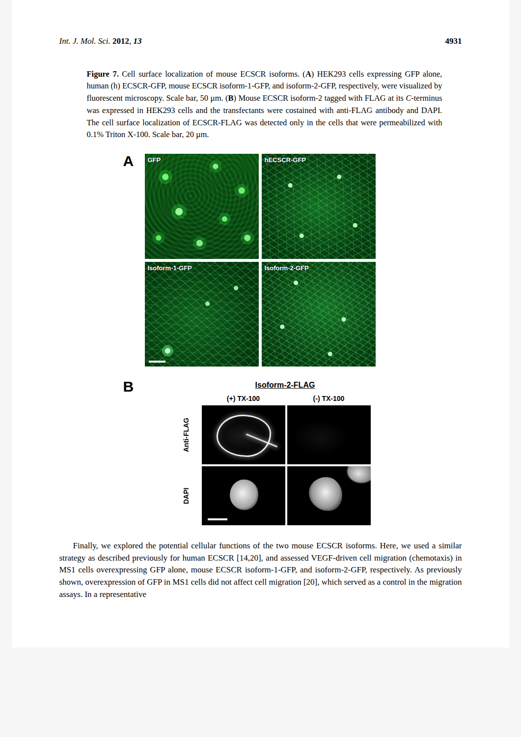Int. J. Mol. Sci. 2012, 13
4931
Figure 7. Cell surface localization of mouse ECSCR isoforms. (A) HEK293 cells expressing GFP alone, human (h) ECSCR-GFP, mouse ECSCR isoform-1-GFP, and isoform-2-GFP, respectively, were visualized by fluorescent microscopy. Scale bar, 50 µm. (B) Mouse ECSCR isoform-2 tagged with FLAG at its C-terminus was expressed in HEK293 cells and the transfectants were costained with anti-FLAG antibody and DAPI. The cell surface localization of ECSCR-FLAG was detected only in the cells that were permeabilized with 0.1% Triton X-100. Scale bar, 20 µm.
A
GFP
hECSCR-GFP
Isoform-1-GFP
Isoform-2-GFP
B
Isoform-2-FLAG
(+) TX-100
(-) TX-100
Anti-FLAG
DAPI
Finally, we explored the potential cellular functions of the two mouse ECSCR isoforms. Here, we used a similar strategy as described previously for human ECSCR [14,20], and assessed VEGF-driven cell migration (chemotaxis) in MS1 cells overexpressing GFP alone, mouse ECSCR isoform-1-GFP, and isoform-2-GFP, respectively. As previously shown, overexpression of GFP in MS1 cells did not affect cell migration [20], which served as a control in the migration assays. In a representative